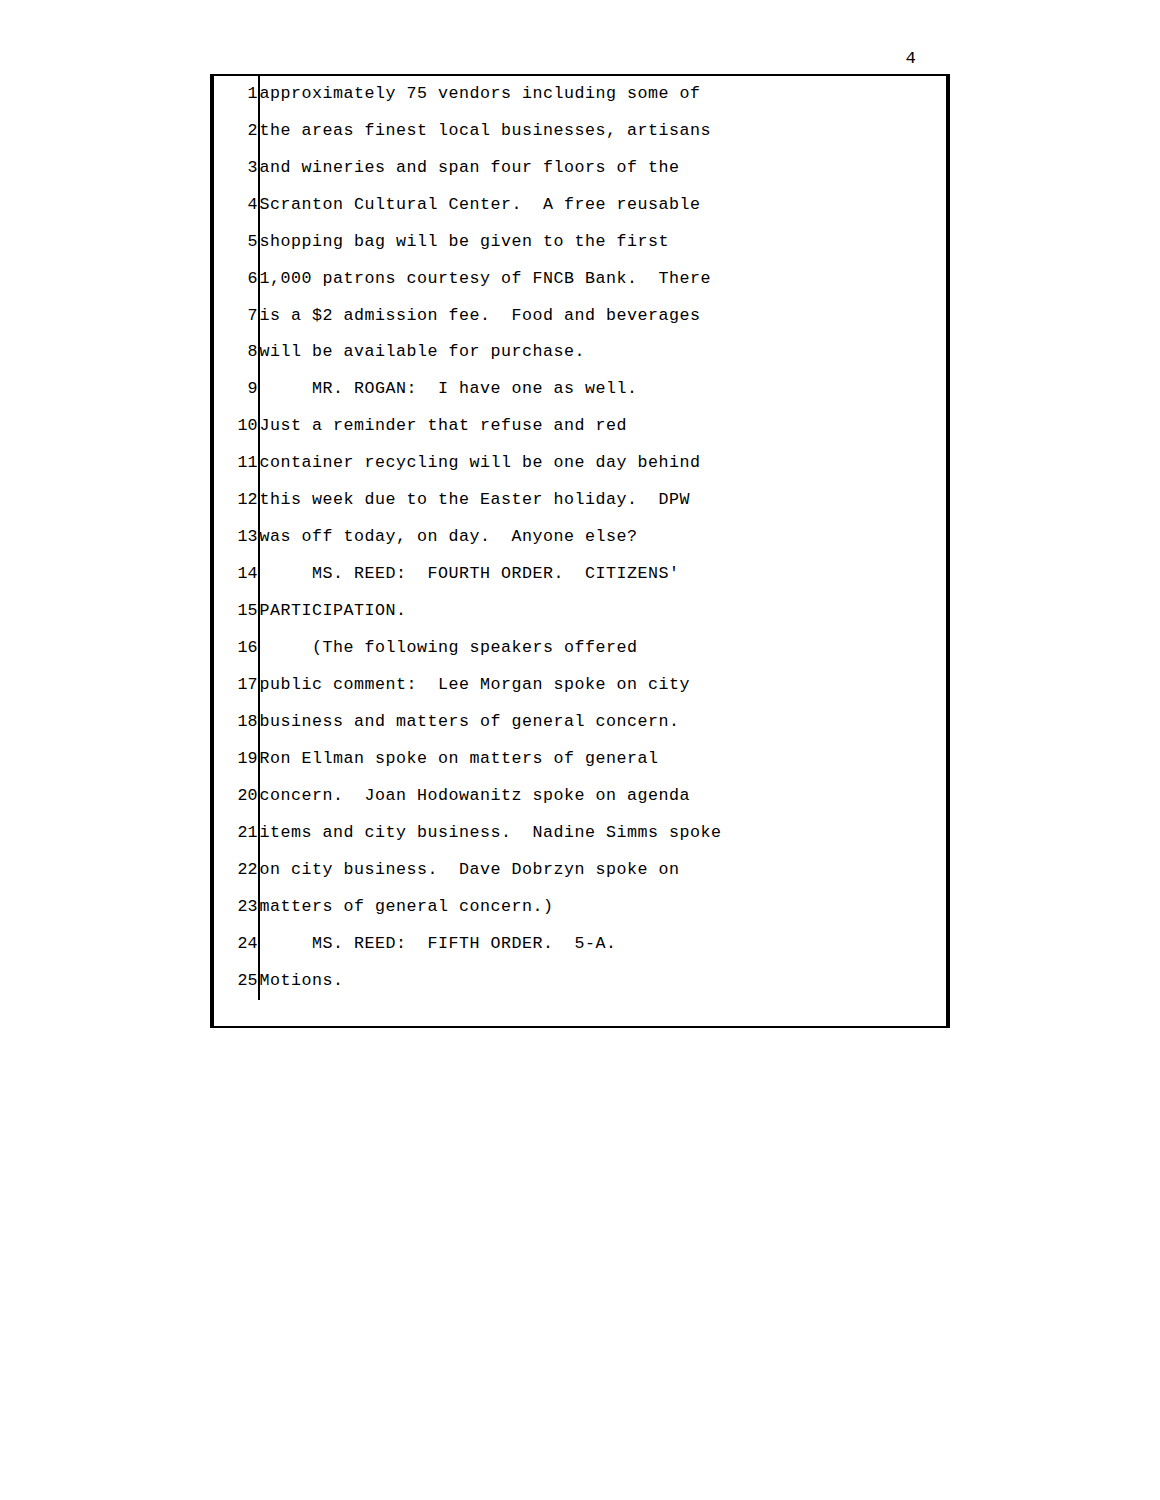4
| 1 | approximately 75 vendors including some of |
| 2 | the areas finest local businesses, artisans |
| 3 | and wineries and span four floors of the |
| 4 | Scranton Cultural Center. A free reusable |
| 5 | shopping bag will be given to the first |
| 6 | 1,000 patrons courtesy of FNCB Bank. There |
| 7 | is a $2 admission fee. Food and beverages |
| 8 | will be available for purchase. |
| 9 | MR. ROGAN: I have one as well. |
| 10 | Just a reminder that refuse and red |
| 11 | container recycling will be one day behind |
| 12 | this week due to the Easter holiday. DPW |
| 13 | was off today, on day. Anyone else? |
| 14 | MS. REED: FOURTH ORDER. CITIZENS' |
| 15 | PARTICIPATION. |
| 16 | (The following speakers offered |
| 17 | public comment: Lee Morgan spoke on city |
| 18 | business and matters of general concern. |
| 19 | Ron Ellman spoke on matters of general |
| 20 | concern. Joan Hodowanitz spoke on agenda |
| 21 | items and city business. Nadine Simms spoke |
| 22 | on city business. Dave Dobrzyn spoke on |
| 23 | matters of general concern.) |
| 24 | MS. REED: FIFTH ORDER. 5-A. |
| 25 | Motions. |